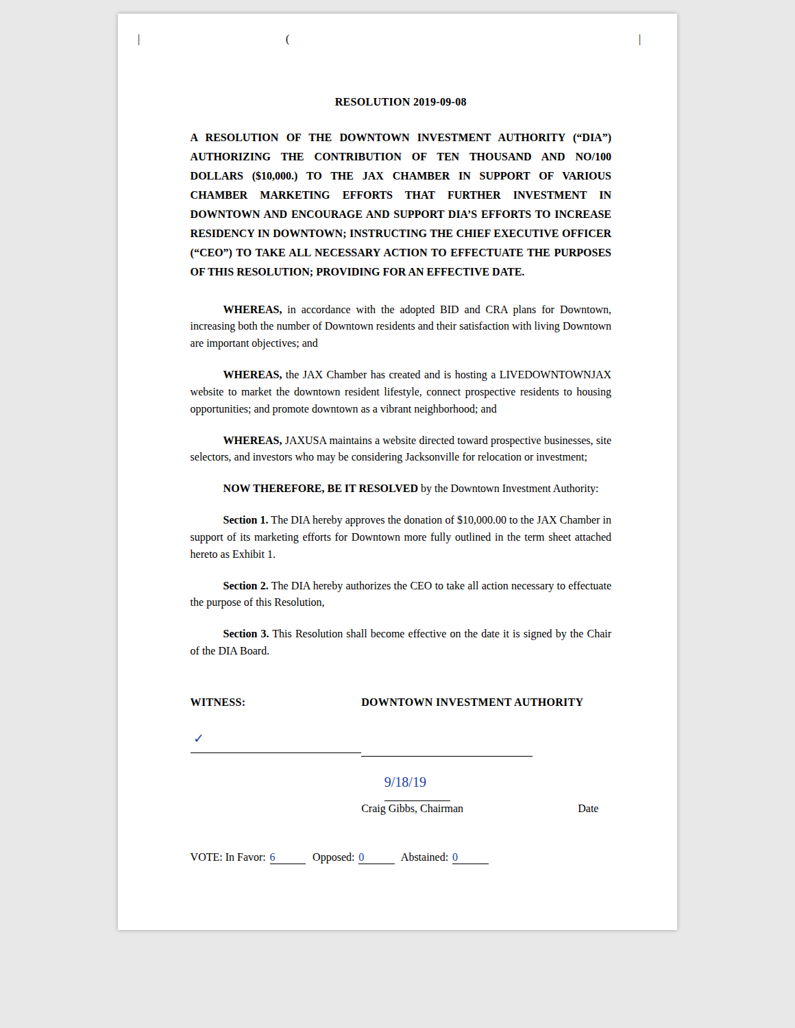| ( |
RESOLUTION 2019-09-08
A RESOLUTION OF THE DOWNTOWN INVESTMENT AUTHORITY (“DIA”) AUTHORIZING THE CONTRIBUTION OF TEN THOUSAND AND NO/100 DOLLARS ($10,000.) TO THE JAX CHAMBER IN SUPPORT OF VARIOUS CHAMBER MARKETING EFFORTS THAT FURTHER INVESTMENT IN DOWNTOWN AND ENCOURAGE AND SUPPORT DIA’S EFFORTS TO INCREASE RESIDENCY IN DOWNTOWN; INSTRUCTING THE CHIEF EXECUTIVE OFFICER (“CEO”) TO TAKE ALL NECESSARY ACTION TO EFFECTUATE THE PURPOSES OF THIS RESOLUTION; PROVIDING FOR AN EFFECTIVE DATE.
WHEREAS, in accordance with the adopted BID and CRA plans for Downtown, increasing both the number of Downtown residents and their satisfaction with living Downtown are important objectives; and
WHEREAS, the JAX Chamber has created and is hosting a LIVEDOWNTOWNJAX website to market the downtown resident lifestyle, connect prospective residents to housing opportunities; and promote downtown as a vibrant neighborhood; and
WHEREAS, JAXUSA maintains a website directed toward prospective businesses, site selectors, and investors who may be considering Jacksonville for relocation or investment;
NOW THEREFORE, BE IT RESOLVED by the Downtown Investment Authority:
Section 1. The DIA hereby approves the donation of $10,000.00 to the JAX Chamber in support of its marketing efforts for Downtown more fully outlined in the term sheet attached hereto as Exhibit 1.
Section 2. The DIA hereby authorizes the CEO to take all action necessary to effectuate the purpose of this Resolution,
Section 3. This Resolution shall become effective on the date it is signed by the Chair of the DIA Board.
WITNESS:
✓   
DOWNTOWN INVESTMENT AUTHORITY
9/18/19
Craig Gibbs, Chairman
Date
VOTE: In Favor:6 Opposed:0 Abstained:0